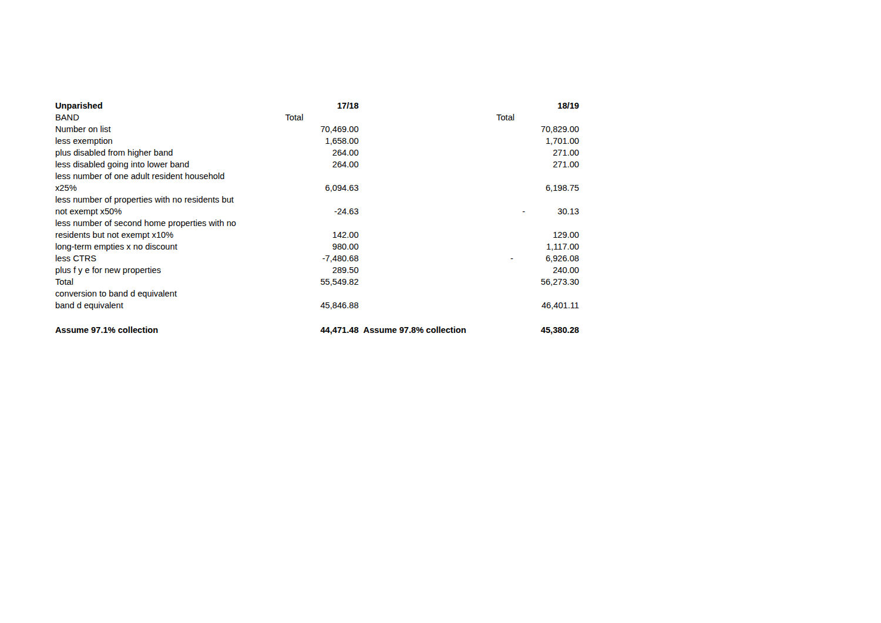| Unparished | 17/18 | | 18/19 |
| BAND | Total | | Total |
| Number on list | 70,469.00 | | 70,829.00 |
| less exemption | 1,658.00 | | 1,701.00 |
| plus disabled from higher band | 264.00 | | 271.00 |
| less disabled going into lower band | 264.00 | | 271.00 |
| less number of one adult resident household | | | |
| x25% | 6,094.63 | | 6,198.75 |
| less number of properties with no residents but | | | |
| not exempt x50% | -24.63 | | - 30.13 |
| less number of second home properties with no | | | |
| residents but not exempt x10% | 142.00 | | 129.00 |
| long-term empties x no discount | 980.00 | | 1,117.00 |
| less CTRS | -7,480.68 | | - 6,926.08 |
| plus f y e for new properties | 289.50 | | 240.00 |
| Total | 55,549.82 | | 56,273.30 |
| conversion to band d equivalent | | | |
| band d equivalent | 45,846.88 | | 46,401.11 |
| Assume 97.1% collection | 44,471.48 | Assume 97.8% collection | 45,380.28 |